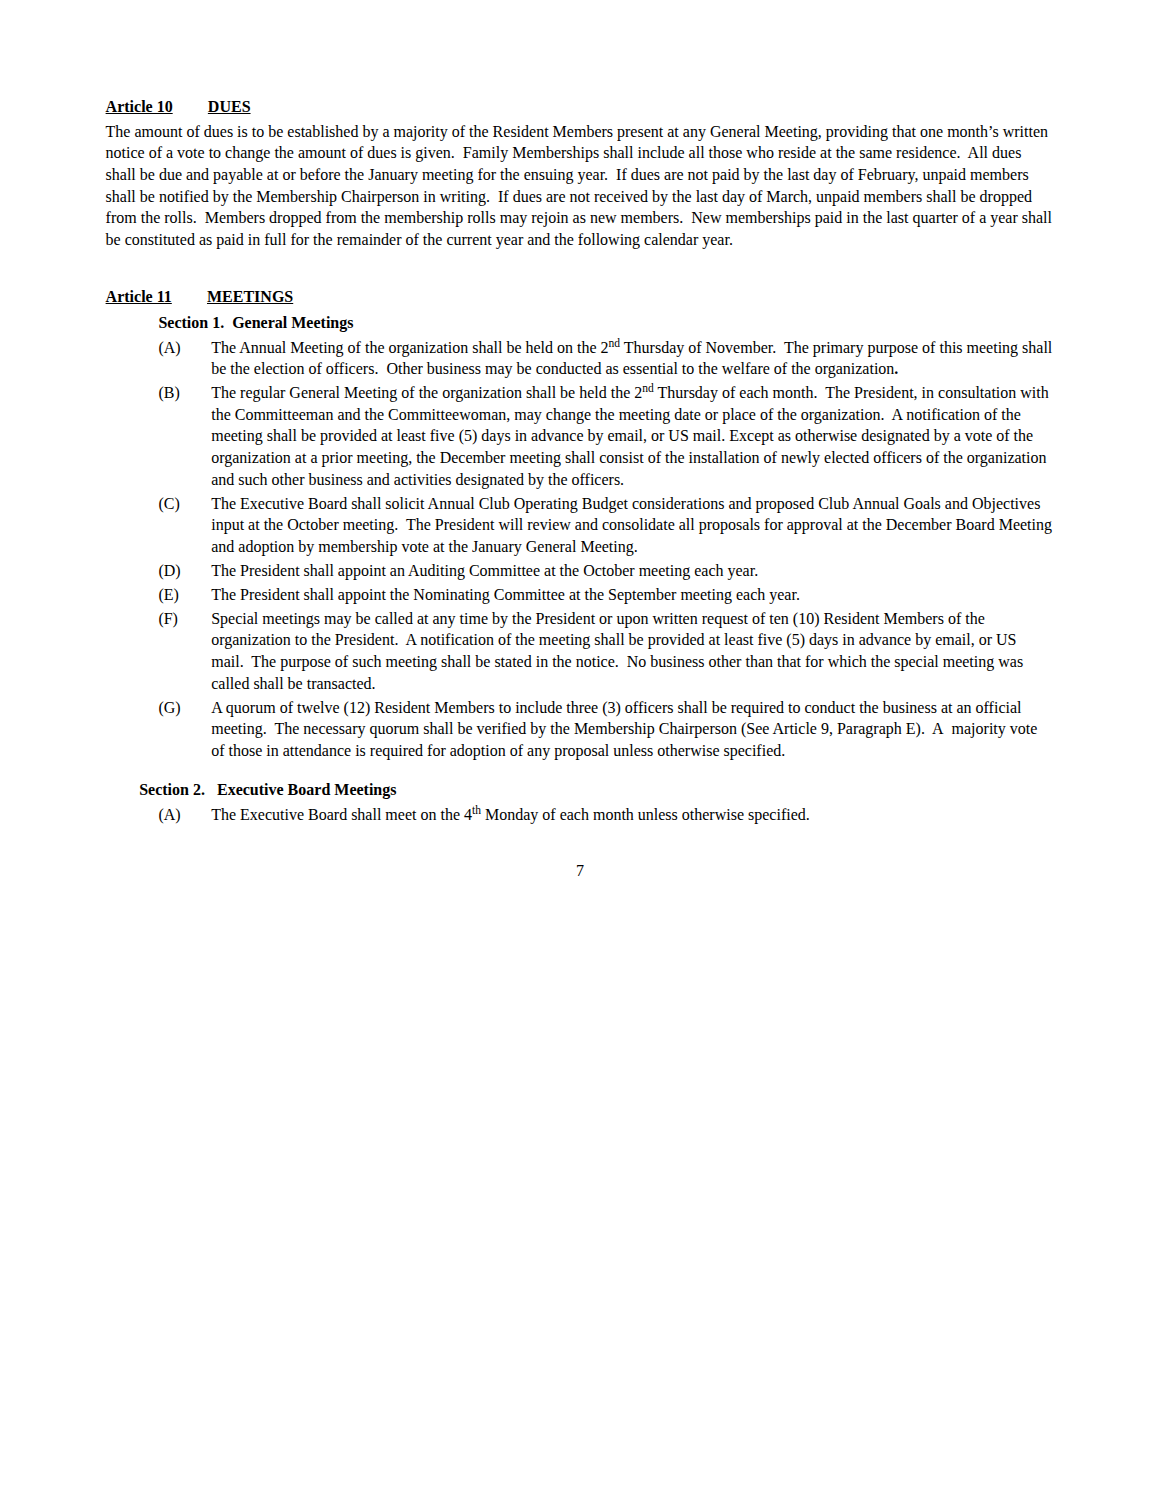Article 10 DUES
The amount of dues is to be established by a majority of the Resident Members present at any General Meeting, providing that one month’s written notice of a vote to change the amount of dues is given. Family Memberships shall include all those who reside at the same residence. All dues shall be due and payable at or before the January meeting for the ensuing year. If dues are not paid by the last day of February, unpaid members shall be notified by the Membership Chairperson in writing. If dues are not received by the last day of March, unpaid members shall be dropped from the rolls. Members dropped from the membership rolls may rejoin as new members. New memberships paid in the last quarter of a year shall be constituted as paid in full for the remainder of the current year and the following calendar year.
Article 11 MEETINGS
Section 1. General Meetings
(A) The Annual Meeting of the organization shall be held on the 2nd Thursday of November. The primary purpose of this meeting shall be the election of officers. Other business may be conducted as essential to the welfare of the organization.
(B) The regular General Meeting of the organization shall be held the 2nd Thursday of each month. The President, in consultation with the Committeeman and the Committeewoman, may change the meeting date or place of the organization. A notification of the meeting shall be provided at least five (5) days in advance by email, or US mail. Except as otherwise designated by a vote of the organization at a prior meeting, the December meeting shall consist of the installation of newly elected officers of the organization and such other business and activities designated by the officers.
(C) The Executive Board shall solicit Annual Club Operating Budget considerations and proposed Club Annual Goals and Objectives input at the October meeting. The President will review and consolidate all proposals for approval at the December Board Meeting and adoption by membership vote at the January General Meeting.
(D) The President shall appoint an Auditing Committee at the October meeting each year.
(E) The President shall appoint the Nominating Committee at the September meeting each year.
(F) Special meetings may be called at any time by the President or upon written request of ten (10) Resident Members of the organization to the President. A notification of the meeting shall be provided at least five (5) days in advance by email, or US mail. The purpose of such meeting shall be stated in the notice. No business other than that for which the special meeting was called shall be transacted.
(G) A quorum of twelve (12) Resident Members to include three (3) officers shall be required to conduct the business at an official meeting. The necessary quorum shall be verified by the Membership Chairperson (See Article 9, Paragraph E). A majority vote of those in attendance is required for adoption of any proposal unless otherwise specified.
Section 2. Executive Board Meetings
(A) The Executive Board shall meet on the 4th Monday of each month unless otherwise specified.
7